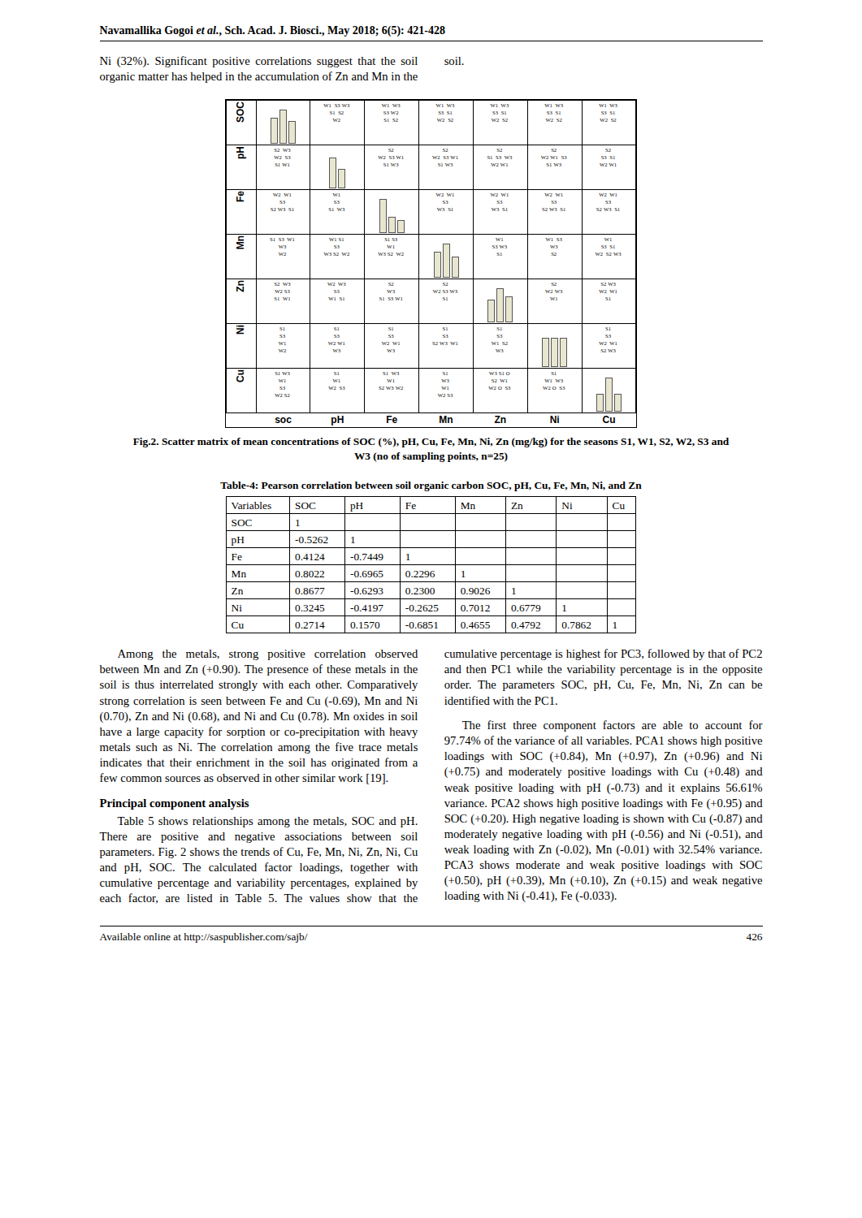Navamallika Gogoi et al., Sch. Acad. J. Biosci., May 2018; 6(5): 421-428
Ni (32%). Significant positive correlations suggest that the soil organic matter has helped in the accumulation of Zn and Mn in the soil.
| SOC | | W1 S3 W3 S1 S2 W2 | W1 W3 S3 W2 S1 S2 | W1 W3 S3 S1 W2 S2 | W1 W3 S3 S1 W2 S2 | W1 W3 S3 S1 W2 S2 | W1 W3 S3 S1 W2 S2 |
| pH | S2 W3 W2 S3 S1 W1 | | S2 W2 S3 W1 S1 W3 | S2 W2 S3 W1 S1 W3 | S2 S1 S3 W3 W2 W1 | S2 W2 W1 S3 S1 W3 | S2 S3 S1 W2 W1 |
| Fe | W2 W1 S3 S2 W3 S1 | W1 S3 S1 W3 | | W2 W1 S3 W3 S1 | W2 W1 S3 W3 S1 | W2 W1 S3 S2 W3 S1 | W2 W1 S3 S2 W3 S1 |
| Mn | S1 S3 W1 W3 W2 | W1 S1 S3 W3 S2 W2 | S1 S3 W1 W3 S2 W2 | | W1 S3 W3 S1 | W1 S3 W3 S2 | W1 S3 S1 W2 S2 W3 |
| Zn | S2 W3 W2 S3 S1 W1 | W2 W3 S3 W1 S1 | S2 W3 S1 S3 W1 | S2 W2 S3 W3 S1 | | S2 W2 W3 W1 | S2 W3 W2 W1 S1 |
| Ni | S1 S3 W1 W2 | S1 S3 W2 W1 W3 | S1 S3 W2 W1 W3 | S1 S3 S2 W3 W1 | S1 S3 W1 S2 W3 | | S1 S3 W2 W1 S2 W3 |
| Cu | S1 W3 W1 S3 W2 S2 | S1 W1 W2 S3 | S1 W3 W1 S2 W3 W2 | S1 W3 W1 W2 S3 | W3 S1 O S2 W1 W2 O S3 | S1 W1 W3 W2 O S3 | |
| | soc | pH | Fe | Mn | Zn | Ni | Cu |
Fig.2. Scatter matrix of mean concentrations of SOC (%), pH, Cu, Fe, Mn, Ni, Zn (mg/kg) for the seasons S1, W1, S2, W2, S3 and W3 (no of sampling points, n=25)
Table-4: Pearson correlation between soil organic carbon SOC, pH, Cu, Fe, Mn, Ni, and Zn
| Variables | SOC | pH | Fe | Mn | Zn | Ni | Cu |
| --- | --- | --- | --- | --- | --- | --- | --- |
| SOC | 1 | | | | | | |
| pH | -0.5262 | 1 | | | | | |
| Fe | 0.4124 | -0.7449 | 1 | | | | |
| Mn | 0.8022 | -0.6965 | 0.2296 | 1 | | | |
| Zn | 0.8677 | -0.6293 | 0.2300 | 0.9026 | 1 | | |
| Ni | 0.3245 | -0.4197 | -0.2625 | 0.7012 | 0.6779 | 1 | |
| Cu | 0.2714 | 0.1570 | -0.6851 | 0.4655 | 0.4792 | 0.7862 | 1 |
Among the metals, strong positive correlation observed between Mn and Zn (+0.90). The presence of these metals in the soil is thus interrelated strongly with each other. Comparatively strong correlation is seen between Fe and Cu (-0.69), Mn and Ni (0.70), Zn and Ni (0.68), and Ni and Cu (0.78). Mn oxides in soil have a large capacity for sorption or co-precipitation with heavy metals such as Ni. The correlation among the five trace metals indicates that their enrichment in the soil has originated from a few common sources as observed in other similar work [19].
Principal component analysis
Table 5 shows relationships among the metals, SOC and pH. There are positive and negative associations between soil parameters. Fig. 2 shows the trends of Cu, Fe, Mn, Ni, Zn, Ni, Cu and pH, SOC. The calculated factor loadings, together with cumulative percentage and variability percentages, explained by each factor, are listed in Table 5. The values show that the cumulative percentage is highest for PC3, followed by that of PC2 and then PC1 while the variability percentage is in the opposite order. The parameters SOC, pH, Cu, Fe, Mn, Ni, Zn can be identified with the PC1.
The first three component factors are able to account for 97.74% of the variance of all variables. PCA1 shows high positive loadings with SOC (+0.84), Mn (+0.97), Zn (+0.96) and Ni (+0.75) and moderately positive loadings with Cu (+0.48) and weak positive loading with pH (-0.73) and it explains 56.61% variance. PCA2 shows high positive loadings with Fe (+0.95) and SOC (+0.20). High negative loading is shown with Cu (-0.87) and moderately negative loading with pH (-0.56) and Ni (-0.51), and weak loading with Zn (-0.02), Mn (-0.01) with 32.54% variance. PCA3 shows moderate and weak positive loadings with SOC (+0.50), pH (+0.39), Mn (+0.10), Zn (+0.15) and weak negative loading with Ni (-0.41), Fe (-0.033).
Available online at http://saspublisher.com/sajb/ 426